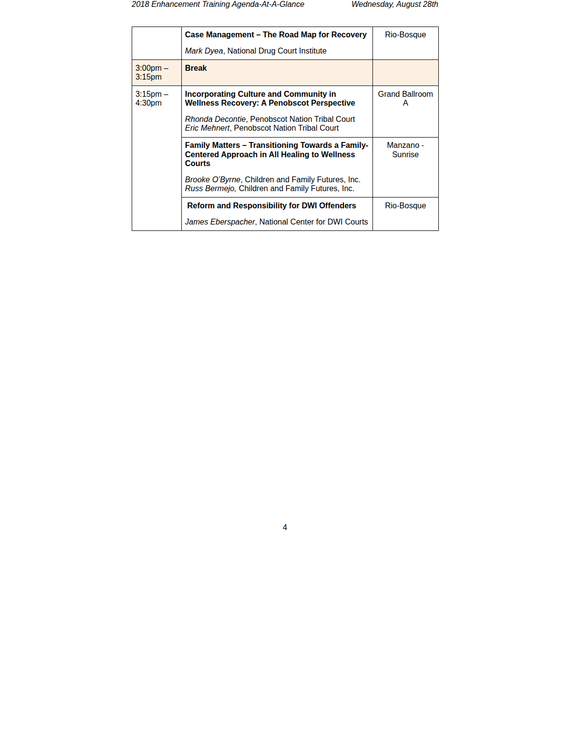2018 Enhancement Training Agenda-At-A-Glance Wednesday, August 28th
| | Case Management – The Road Map for Recovery Mark Dyea , National Drug Court Institute | Rio-Bosque |
| 3:00pm – 3:15pm | Break | |
| 3:15pm – 4:30pm | Incorporating Culture and Community in Wellness Recovery: A Penobscot Perspective Rhonda Decontie , Penobscot Nation Tribal Court Eric Mehnert , Penobscot Nation Tribal Court | Grand Ballroom A |
| Family Matters – Transitioning Towards a Family-Centered Approach in All Healing to Wellness Courts Brooke O’Byrne , Children and Family Futures, Inc. Russ Bermejo, Children and Family Futures, Inc. | Manzano - Sunrise |
| Reform and Responsibility for DWI Offenders James Eberspacher , National Center for DWI Courts | Rio-Bosque |
4